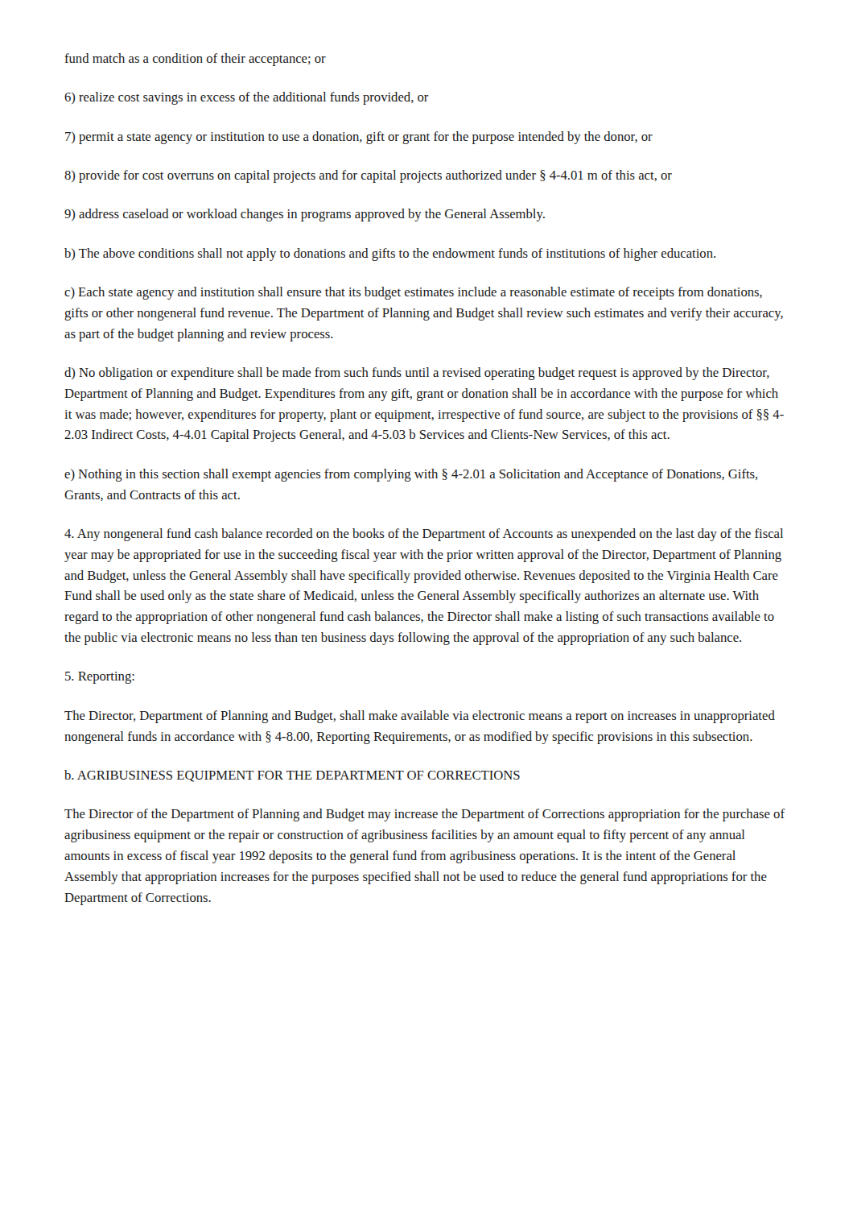fund match as a condition of their acceptance; or
6) realize cost savings in excess of the additional funds provided, or
7) permit a state agency or institution to use a donation, gift or grant for the purpose intended by the donor, or
8) provide for cost overruns on capital projects and for capital projects authorized under § 4-4.01 m of this act, or
9) address caseload or workload changes in programs approved by the General Assembly.
b) The above conditions shall not apply to donations and gifts to the endowment funds of institutions of higher education.
c) Each state agency and institution shall ensure that its budget estimates include a reasonable estimate of receipts from donations, gifts or other nongeneral fund revenue. The Department of Planning and Budget shall review such estimates and verify their accuracy, as part of the budget planning and review process.
d) No obligation or expenditure shall be made from such funds until a revised operating budget request is approved by the Director, Department of Planning and Budget. Expenditures from any gift, grant or donation shall be in accordance with the purpose for which it was made; however, expenditures for property, plant or equipment, irrespective of fund source, are subject to the provisions of §§ 4-2.03 Indirect Costs, 4-4.01 Capital Projects General, and 4-5.03 b Services and Clients-New Services, of this act.
e) Nothing in this section shall exempt agencies from complying with § 4-2.01 a Solicitation and Acceptance of Donations, Gifts, Grants, and Contracts of this act.
4. Any nongeneral fund cash balance recorded on the books of the Department of Accounts as unexpended on the last day of the fiscal year may be appropriated for use in the succeeding fiscal year with the prior written approval of the Director, Department of Planning and Budget, unless the General Assembly shall have specifically provided otherwise. Revenues deposited to the Virginia Health Care Fund shall be used only as the state share of Medicaid, unless the General Assembly specifically authorizes an alternate use. With regard to the appropriation of other nongeneral fund cash balances, the Director shall make a listing of such transactions available to the public via electronic means no less than ten business days following the approval of the appropriation of any such balance.
5. Reporting:
The Director, Department of Planning and Budget, shall make available via electronic means a report on increases in unappropriated nongeneral funds in accordance with § 4-8.00, Reporting Requirements, or as modified by specific provisions in this subsection.
b. AGRIBUSINESS EQUIPMENT FOR THE DEPARTMENT OF CORRECTIONS
The Director of the Department of Planning and Budget may increase the Department of Corrections appropriation for the purchase of agribusiness equipment or the repair or construction of agribusiness facilities by an amount equal to fifty percent of any annual amounts in excess of fiscal year 1992 deposits to the general fund from agribusiness operations. It is the intent of the General Assembly that appropriation increases for the purposes specified shall not be used to reduce the general fund appropriations for the Department of Corrections.